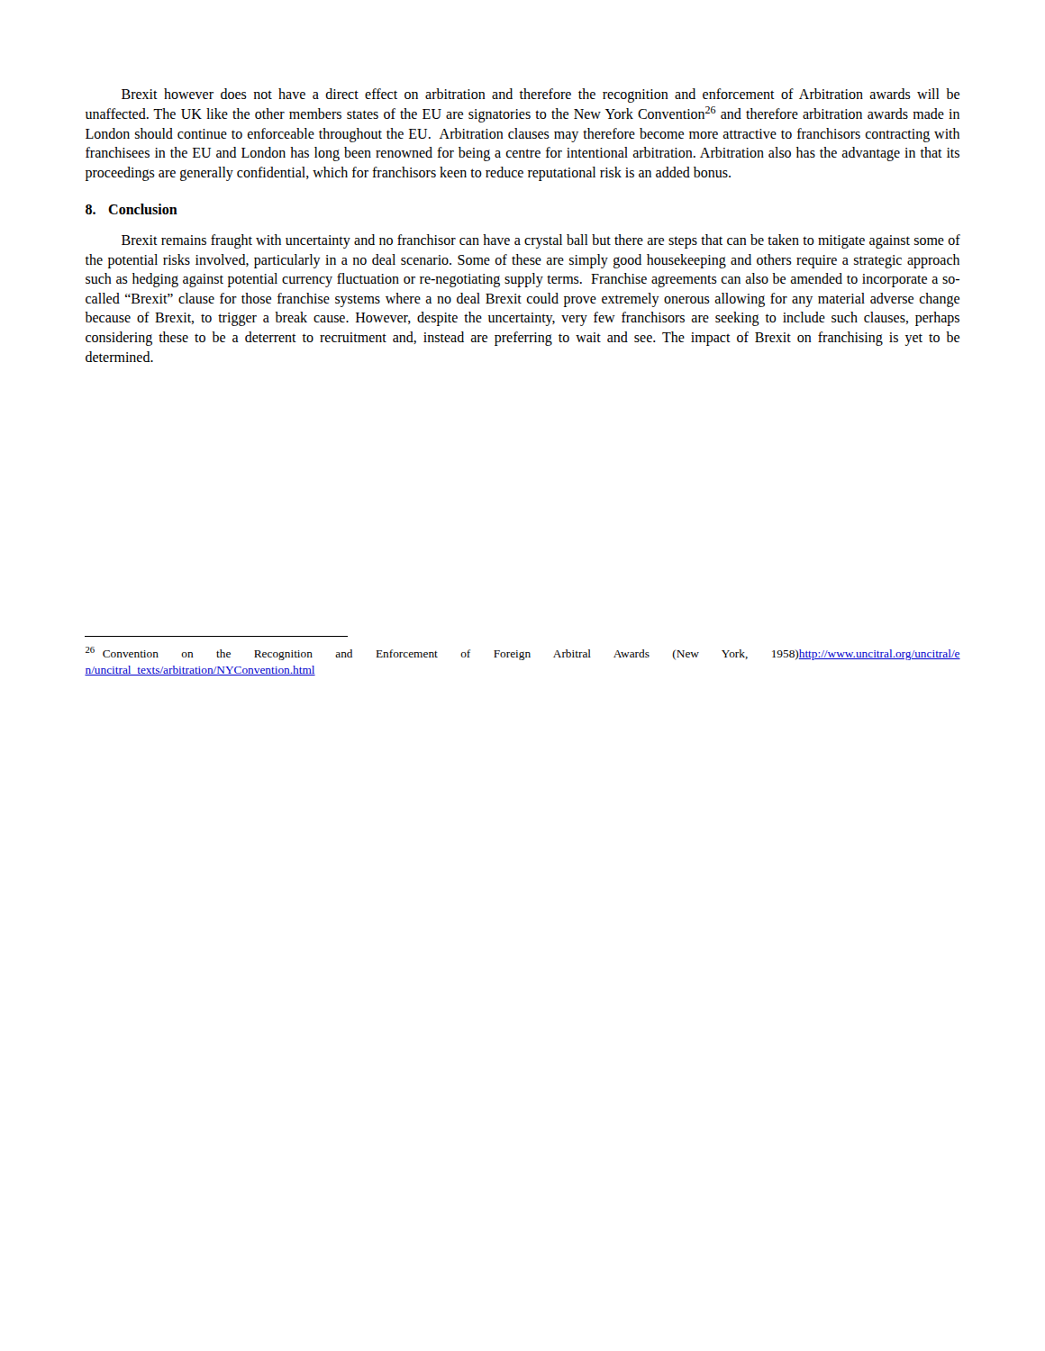Brexit however does not have a direct effect on arbitration and therefore the recognition and enforcement of Arbitration awards will be unaffected. The UK like the other members states of the EU are signatories to the New York Convention26 and therefore arbitration awards made in London should continue to enforceable throughout the EU. Arbitration clauses may therefore become more attractive to franchisors contracting with franchisees in the EU and London has long been renowned for being a centre for intentional arbitration. Arbitration also has the advantage in that its proceedings are generally confidential, which for franchisors keen to reduce reputational risk is an added bonus.
8. Conclusion
Brexit remains fraught with uncertainty and no franchisor can have a crystal ball but there are steps that can be taken to mitigate against some of the potential risks involved, particularly in a no deal scenario. Some of these are simply good housekeeping and others require a strategic approach such as hedging against potential currency fluctuation or re-negotiating supply terms. Franchise agreements can also be amended to incorporate a so-called “Brexit” clause for those franchise systems where a no deal Brexit could prove extremely onerous allowing for any material adverse change because of Brexit, to trigger a break cause. However, despite the uncertainty, very few franchisors are seeking to include such clauses, perhaps considering these to be a deterrent to recruitment and, instead are preferring to wait and see. The impact of Brexit on franchising is yet to be determined.
26 Convention on the Recognition and Enforcement of Foreign Arbitral Awards (New York, 1958) http://www.uncitral.org/uncitral/en/uncitral_texts/arbitration/NYConvention.html